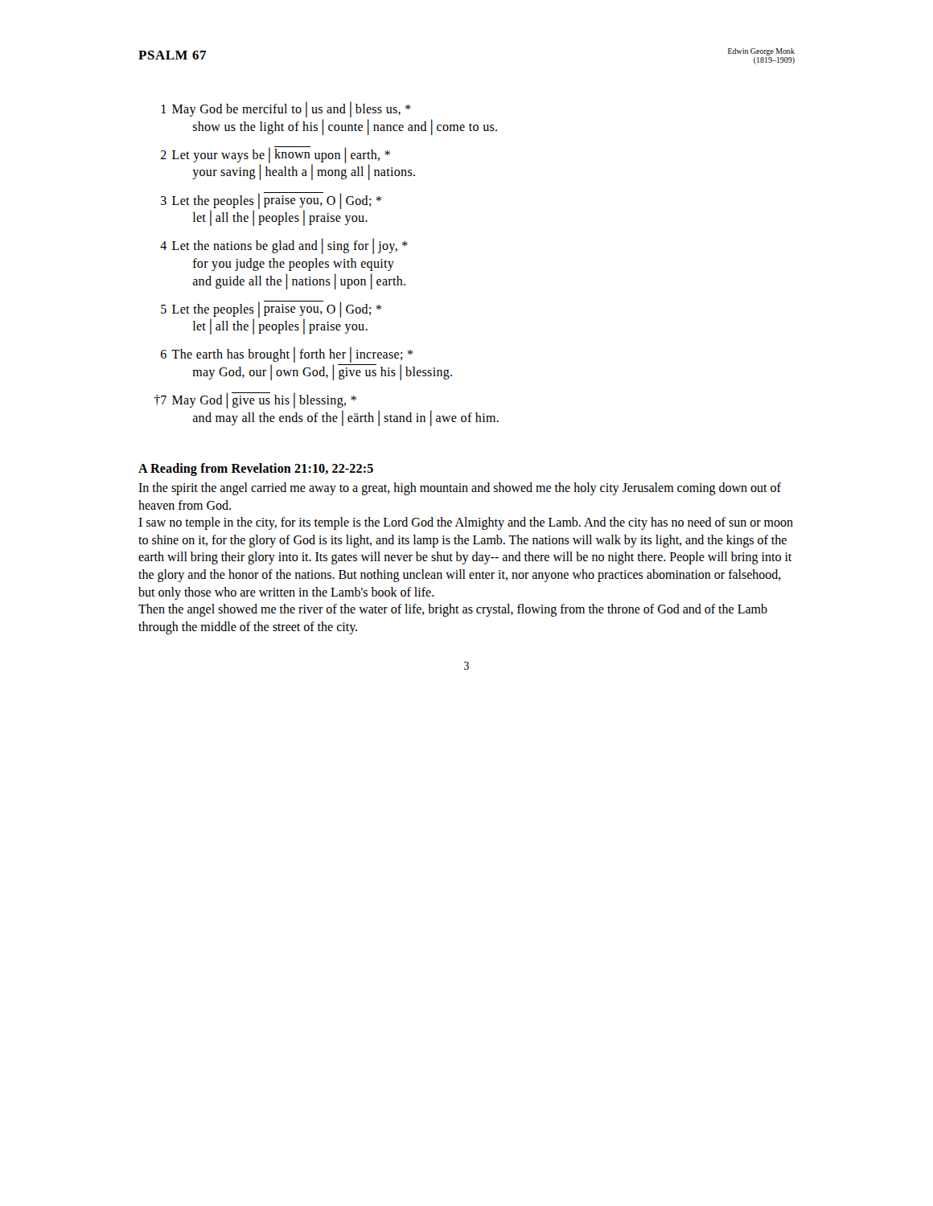Psalm 67
Edwin George Monk
(1819–1909)
1 May God be merciful to│us and│bless us, * show us the light of his│counte│nance and│come to us.
2 Let your ways be│known upon│earth, * your saving│health a│mong all│nations.
3 Let the peoples│praise you, O│God; * let│all the│peoples│praise you.
4 Let the nations be glad and│sing for│joy, * for you judge the peoples with equity and guide all the│nations│upon│earth.
5 Let the peoples│praise you, O│God; * let│all the│peoples│praise you.
6 The earth has brought│forth her│increase; * may God, our│own God,│give us his│blessing.
†7 May God│give us his│blessing, * and may all the ends of the│eärth│stand in│awe of him.
A Reading from Revelation 21:10, 22-22:5
In the spirit the angel carried me away to a great, high mountain and showed me the holy city Jerusalem coming down out of heaven from God.
I saw no temple in the city, for its temple is the Lord God the Almighty and the Lamb. And the city has no need of sun or moon to shine on it, for the glory of God is its light, and its lamp is the Lamb. The nations will walk by its light, and the kings of the earth will bring their glory into it. Its gates will never be shut by day-- and there will be no night there. People will bring into it the glory and the honor of the nations. But nothing unclean will enter it, nor anyone who practices abomination or falsehood, but only those who are written in the Lamb's book of life.
Then the angel showed me the river of the water of life, bright as crystal, flowing from the throne of God and of the Lamb through the middle of the street of the city.
3